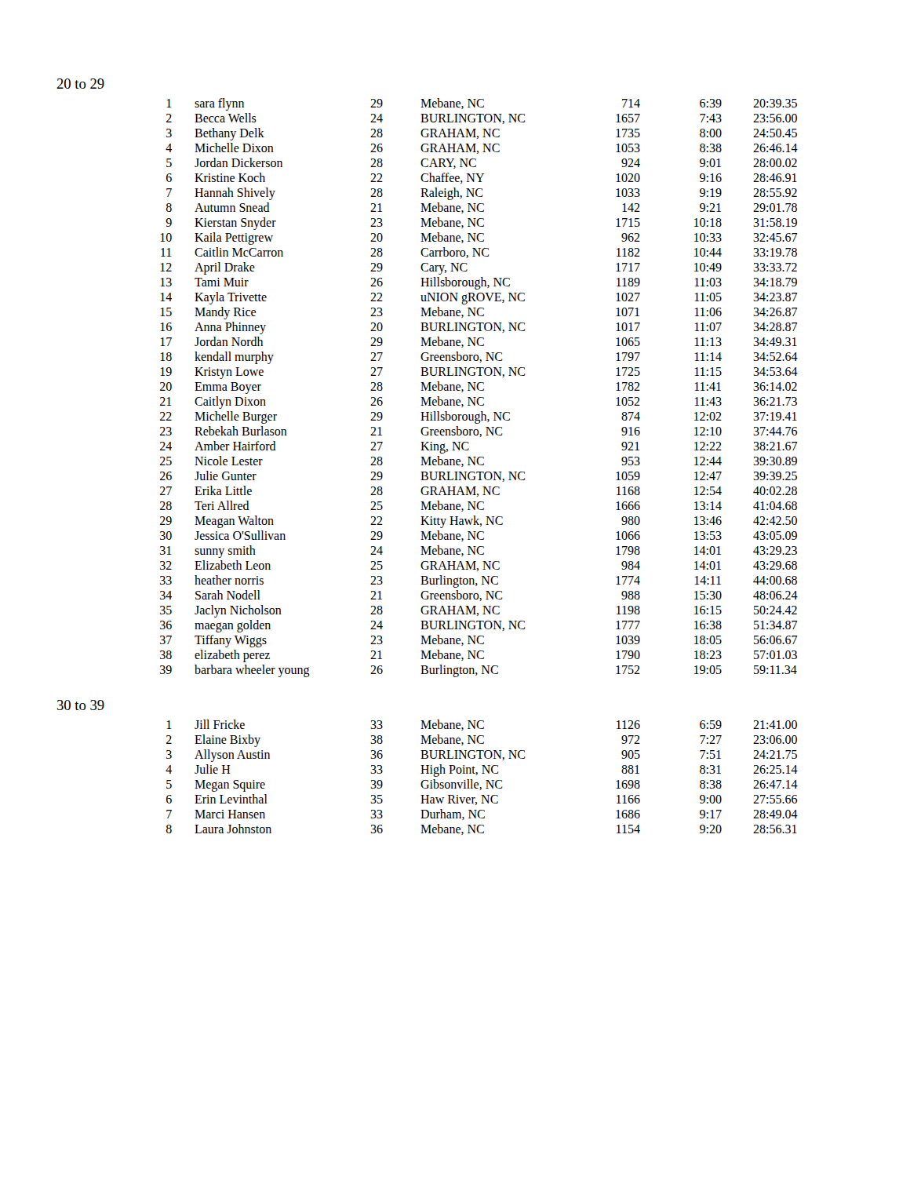20 to 29
| 1 | sara flynn | 29 | Mebane, NC | 714 | 6:39 | 20:39.35 |
| 2 | Becca Wells | 24 | BURLINGTON, NC | 1657 | 7:43 | 23:56.00 |
| 3 | Bethany Delk | 28 | GRAHAM, NC | 1735 | 8:00 | 24:50.45 |
| 4 | Michelle Dixon | 26 | GRAHAM, NC | 1053 | 8:38 | 26:46.14 |
| 5 | Jordan Dickerson | 28 | CARY, NC | 924 | 9:01 | 28:00.02 |
| 6 | Kristine Koch | 22 | Chaffee, NY | 1020 | 9:16 | 28:46.91 |
| 7 | Hannah Shively | 28 | Raleigh, NC | 1033 | 9:19 | 28:55.92 |
| 8 | Autumn Snead | 21 | Mebane, NC | 142 | 9:21 | 29:01.78 |
| 9 | Kierstan Snyder | 23 | Mebane, NC | 1715 | 10:18 | 31:58.19 |
| 10 | Kaila Pettigrew | 20 | Mebane, NC | 962 | 10:33 | 32:45.67 |
| 11 | Caitlin McCarron | 28 | Carrboro, NC | 1182 | 10:44 | 33:19.78 |
| 12 | April Drake | 29 | Cary, NC | 1717 | 10:49 | 33:33.72 |
| 13 | Tami Muir | 26 | Hillsborough, NC | 1189 | 11:03 | 34:18.79 |
| 14 | Kayla Trivette | 22 | uNION gROVE, NC | 1027 | 11:05 | 34:23.87 |
| 15 | Mandy Rice | 23 | Mebane, NC | 1071 | 11:06 | 34:26.87 |
| 16 | Anna Phinney | 20 | BURLINGTON, NC | 1017 | 11:07 | 34:28.87 |
| 17 | Jordan Nordh | 29 | Mebane, NC | 1065 | 11:13 | 34:49.31 |
| 18 | kendall murphy | 27 | Greensboro, NC | 1797 | 11:14 | 34:52.64 |
| 19 | Kristyn Lowe | 27 | BURLINGTON, NC | 1725 | 11:15 | 34:53.64 |
| 20 | Emma Boyer | 28 | Mebane, NC | 1782 | 11:41 | 36:14.02 |
| 21 | Caitlyn Dixon | 26 | Mebane, NC | 1052 | 11:43 | 36:21.73 |
| 22 | Michelle Burger | 29 | Hillsborough, NC | 874 | 12:02 | 37:19.41 |
| 23 | Rebekah Burlason | 21 | Greensboro, NC | 916 | 12:10 | 37:44.76 |
| 24 | Amber Hairford | 27 | King, NC | 921 | 12:22 | 38:21.67 |
| 25 | Nicole Lester | 28 | Mebane, NC | 953 | 12:44 | 39:30.89 |
| 26 | Julie Gunter | 29 | BURLINGTON, NC | 1059 | 12:47 | 39:39.25 |
| 27 | Erika Little | 28 | GRAHAM, NC | 1168 | 12:54 | 40:02.28 |
| 28 | Teri Allred | 25 | Mebane, NC | 1666 | 13:14 | 41:04.68 |
| 29 | Meagan Walton | 22 | Kitty Hawk, NC | 980 | 13:46 | 42:42.50 |
| 30 | Jessica O'Sullivan | 29 | Mebane, NC | 1066 | 13:53 | 43:05.09 |
| 31 | sunny smith | 24 | Mebane, NC | 1798 | 14:01 | 43:29.23 |
| 32 | Elizabeth Leon | 25 | GRAHAM, NC | 984 | 14:01 | 43:29.68 |
| 33 | heather norris | 23 | Burlington, NC | 1774 | 14:11 | 44:00.68 |
| 34 | Sarah Nodell | 21 | Greensboro, NC | 988 | 15:30 | 48:06.24 |
| 35 | Jaclyn Nicholson | 28 | GRAHAM, NC | 1198 | 16:15 | 50:24.42 |
| 36 | maegan golden | 24 | BURLINGTON, NC | 1777 | 16:38 | 51:34.87 |
| 37 | Tiffany Wiggs | 23 | Mebane, NC | 1039 | 18:05 | 56:06.67 |
| 38 | elizabeth perez | 21 | Mebane, NC | 1790 | 18:23 | 57:01.03 |
| 39 | barbara wheeler young | 26 | Burlington, NC | 1752 | 19:05 | 59:11.34 |
30 to 39
| 1 | Jill Fricke | 33 | Mebane, NC | 1126 | 6:59 | 21:41.00 |
| 2 | Elaine Bixby | 38 | Mebane, NC | 972 | 7:27 | 23:06.00 |
| 3 | Allyson Austin | 36 | BURLINGTON, NC | 905 | 7:51 | 24:21.75 |
| 4 | Julie H | 33 | High Point, NC | 881 | 8:31 | 26:25.14 |
| 5 | Megan Squire | 39 | Gibsonville, NC | 1698 | 8:38 | 26:47.14 |
| 6 | Erin Levinthal | 35 | Haw River, NC | 1166 | 9:00 | 27:55.66 |
| 7 | Marci Hansen | 33 | Durham, NC | 1686 | 9:17 | 28:49.04 |
| 8 | Laura Johnston | 36 | Mebane, NC | 1154 | 9:20 | 28:56.31 |